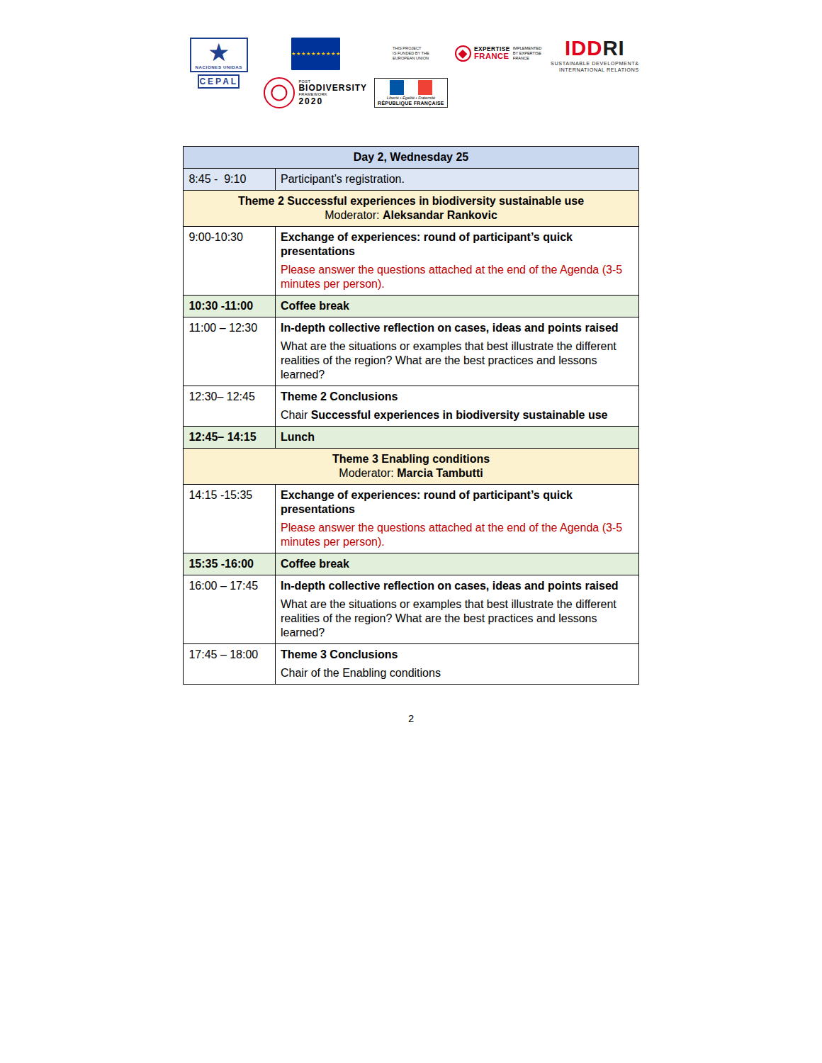★
NACIONES UNIDAS
CEPAL
THIS PROJECT
IS FUNDED BY THE
EUROPEAN UNION
EXPERTISE
FRANCE
IMPLEMENTED
BY EXPERTISE
FRANCE
POST
BIODIVERSITY
FRAMEWORK
2020
Liberté • Égalité • Fraternité
RÉPUBLIQUE FRANÇAISE
IDD RI
SUSTAINABLE DEVELOPMENT&
INTERNATIONAL RELATIONS
| Day 2, Wednesday 25 |
| 8:45 - 9:10 | Participant’s registration. |
| Theme 2 Successful experiences in biodiversity sustainable use Moderator: Aleksandar Rankovic |
| 9:00-10:30 | Exchange of experiences: round of participant’s quick presentations Please answer the questions attached at the end of the Agenda (3-5 minutes per person). |
| 10:30 -11:00 | Coffee break |
| 11:00 – 12:30 | In-depth collective reflection on cases, ideas and points raised What are the situations or examples that best illustrate the different realities of the region? What are the best practices and lessons learned? |
| 12:30– 12:45 | Theme 2 Conclusions Chair Successful experiences in biodiversity sustainable use |
| 12:45– 14:15 | Lunch |
| Theme 3 Enabling conditions Moderator: Marcia Tambutti |
| 14:15 -15:35 | Exchange of experiences: round of participant’s quick presentations Please answer the questions attached at the end of the Agenda (3-5 minutes per person). |
| 15:35 -16:00 | Coffee break |
| 16:00 – 17:45 | In-depth collective reflection on cases, ideas and points raised What are the situations or examples that best illustrate the different realities of the region? What are the best practices and lessons learned? |
| 17:45 – 18:00 | Theme 3 Conclusions Chair of the Enabling conditions |
2